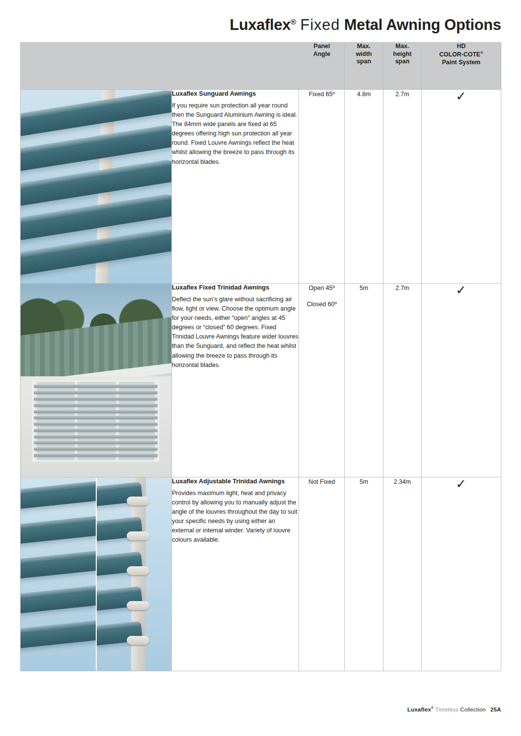Luxaflex® Fixed Metal Awning Options
| | Panel Angle | Max. width span | Max. height span | HD COLOR-COTE ® Paint System |
| --- | --- | --- | --- | --- |
| | Luxaflex Sunguard Awnings If you require sun protection all year round then the Sunguard Aluminium Awning is ideal. The 84mm wide panels are fixed at 65 degrees offering high sun protection all year round. Fixed Louvre Awnings reflect the heat whilst allowing the breeze to pass through its horizontal blades. | Fixed 65º | 4.8m | 2.7m | ✓ |
| | Luxaflex Fixed Trinidad Awnings Deflect the sun’s glare without sacrificing air flow, light or view. Choose the optimum angle for your needs, either “open” angles at 45 degrees or “closed” 60 degrees. Fixed Trinidad Louvre Awnings feature wider louvres than the Sunguard, and reflect the heat whilst allowing the breeze to pass through its horizontal blades. | Open 45º Closed 60º | 5m | 2.7m | ✓ |
| | Luxaflex Adjustable Trinidad Awnings Provides maximum light, heat and privacy control by allowing you to manually adjust the angle of the louvres throughout the day to suit your specific needs by using either an external or internal winder. Variety of louvre colours available. | Not Fixed | 5m | 2.34m | ✓ |
Luxaflex® Timeless Collection 25A